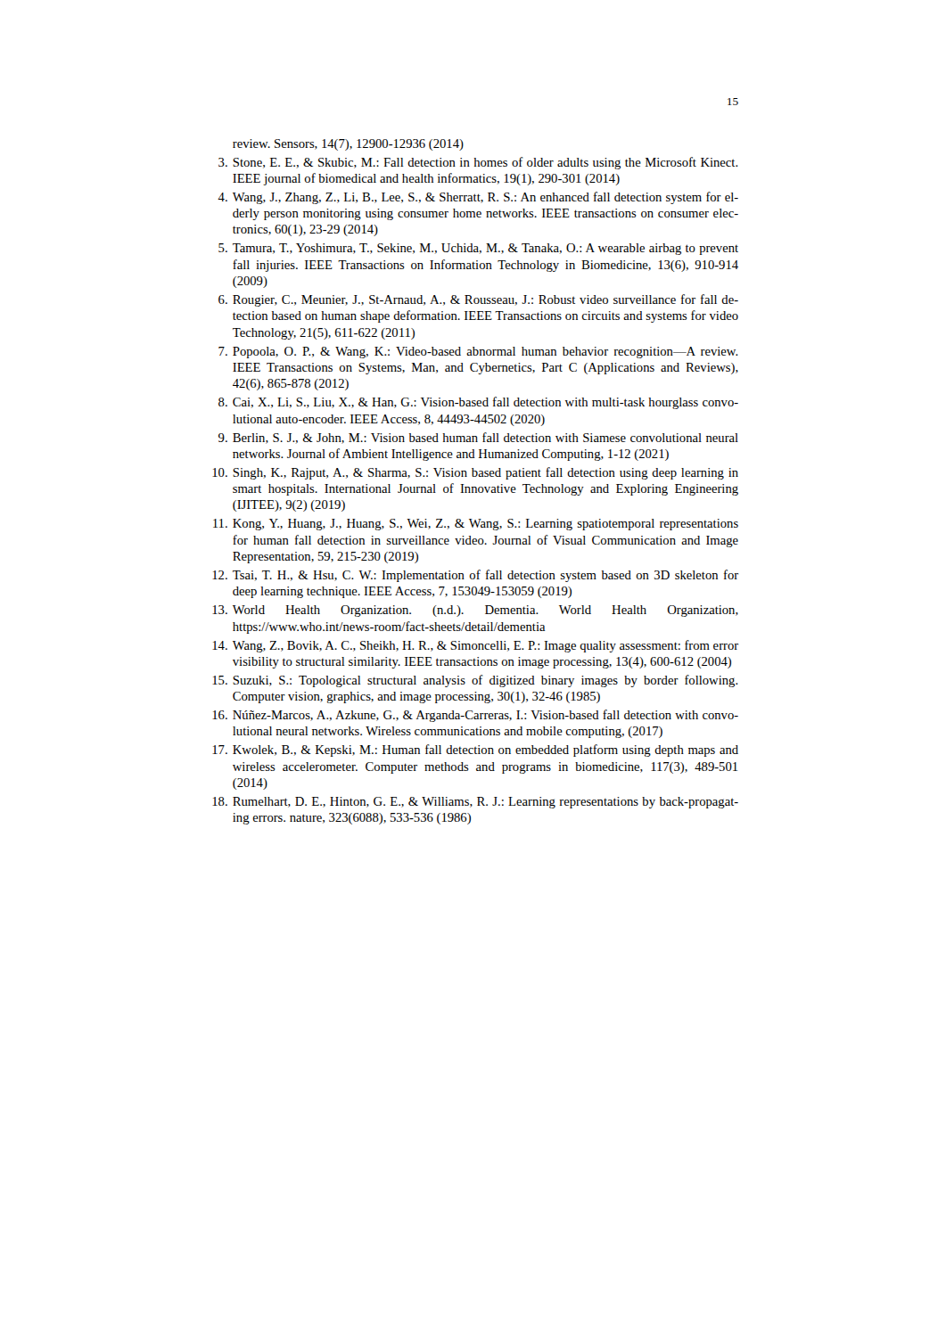15
review. Sensors, 14(7), 12900-12936 (2014)
3. Stone, E. E., & Skubic, M.: Fall detection in homes of older adults using the Microsoft Kinect. IEEE journal of biomedical and health informatics, 19(1), 290-301 (2014)
4. Wang, J., Zhang, Z., Li, B., Lee, S., & Sherratt, R. S.: An enhanced fall detection system for elderly person monitoring using consumer home networks. IEEE transactions on consumer electronics, 60(1), 23-29 (2014)
5. Tamura, T., Yoshimura, T., Sekine, M., Uchida, M., & Tanaka, O.: A wearable airbag to prevent fall injuries. IEEE Transactions on Information Technology in Biomedicine, 13(6), 910-914 (2009)
6. Rougier, C., Meunier, J., St-Arnaud, A., & Rousseau, J.: Robust video surveillance for fall detection based on human shape deformation. IEEE Transactions on circuits and systems for video Technology, 21(5), 611-622 (2011)
7. Popoola, O. P., & Wang, K.: Video-based abnormal human behavior recognition—A review. IEEE Transactions on Systems, Man, and Cybernetics, Part C (Applications and Reviews), 42(6), 865-878 (2012)
8. Cai, X., Li, S., Liu, X., & Han, G.: Vision-based fall detection with multi-task hourglass convolutional auto-encoder. IEEE Access, 8, 44493-44502 (2020)
9. Berlin, S. J., & John, M.: Vision based human fall detection with Siamese convolutional neural networks. Journal of Ambient Intelligence and Humanized Computing, 1-12 (2021)
10. Singh, K., Rajput, A., & Sharma, S.: Vision based patient fall detection using deep learning in smart hospitals. International Journal of Innovative Technology and Exploring Engineering (IJITEE), 9(2) (2019)
11. Kong, Y., Huang, J., Huang, S., Wei, Z., & Wang, S.: Learning spatiotemporal representations for human fall detection in surveillance video. Journal of Visual Communication and Image Representation, 59, 215-230 (2019)
12. Tsai, T. H., & Hsu, C. W.: Implementation of fall detection system based on 3D skeleton for deep learning technique. IEEE Access, 7, 153049-153059 (2019)
13. World Health Organization. (n.d.). Dementia. World Health Organization, https://www.who.int/news-room/fact-sheets/detail/dementia
14. Wang, Z., Bovik, A. C., Sheikh, H. R., & Simoncelli, E. P.: Image quality assessment: from error visibility to structural similarity. IEEE transactions on image processing, 13(4), 600-612 (2004)
15. Suzuki, S.: Topological structural analysis of digitized binary images by border following. Computer vision, graphics, and image processing, 30(1), 32-46 (1985)
16. Núñez-Marcos, A., Azkune, G., & Arganda-Carreras, I.: Vision-based fall detection with convolutional neural networks. Wireless communications and mobile computing, (2017)
17. Kwolek, B., & Kepski, M.: Human fall detection on embedded platform using depth maps and wireless accelerometer. Computer methods and programs in biomedicine, 117(3), 489-501 (2014)
18. Rumelhart, D. E., Hinton, G. E., & Williams, R. J.: Learning representations by back-propagating errors. nature, 323(6088), 533-536 (1986)